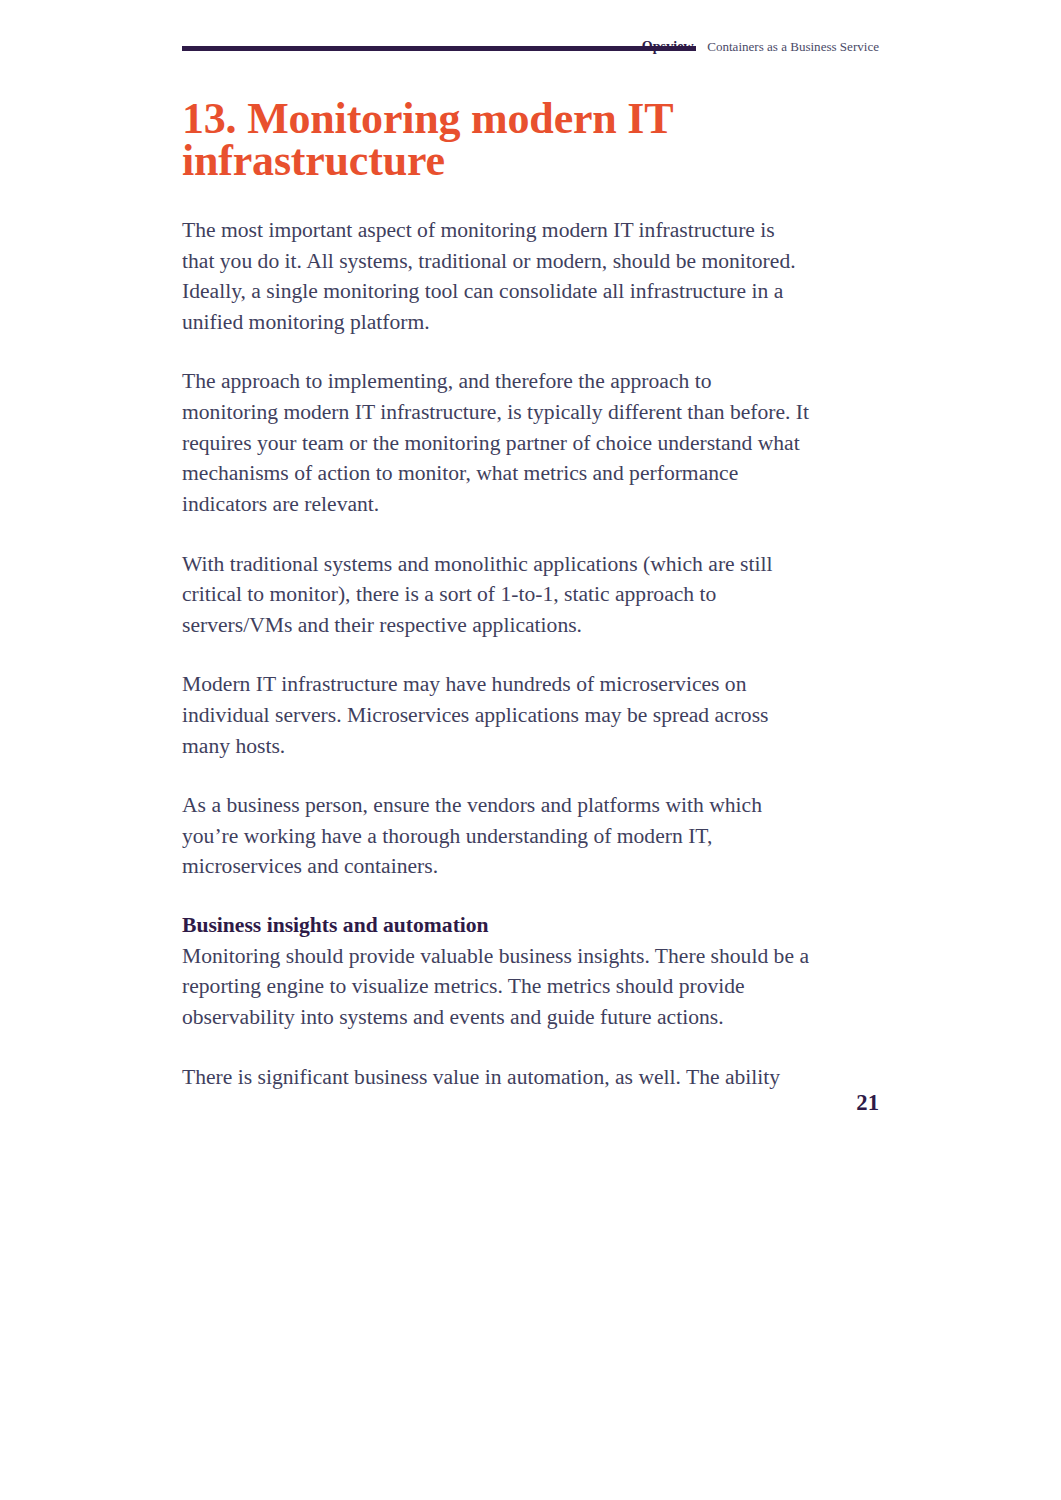Opsview Containers as a Business Service
13. Monitoring modern IT
infrastructure
The most important aspect of monitoring modern IT infrastructure is that you do it. All systems, traditional or modern, should be monitored. Ideally, a single monitoring tool can consolidate all infrastructure in a unified monitoring platform.
The approach to implementing, and therefore the approach to monitoring modern IT infrastructure, is typically different than before. It requires your team or the monitoring partner of choice understand what mechanisms of action to monitor, what metrics and performance indicators are relevant.
With traditional systems and monolithic applications (which are still critical to monitor), there is a sort of 1-to-1, static approach to servers/VMs and their respective applications.
Modern IT infrastructure may have hundreds of microservices on individual servers. Microservices applications may be spread across many hosts.
As a business person, ensure the vendors and platforms with which you’re working have a thorough understanding of modern IT, microservices and containers.
Business insights and automation
Monitoring should provide valuable business insights. There should be a reporting engine to visualize metrics. The metrics should provide observability into systems and events and guide future actions.
There is significant business value in automation, as well. The ability
21